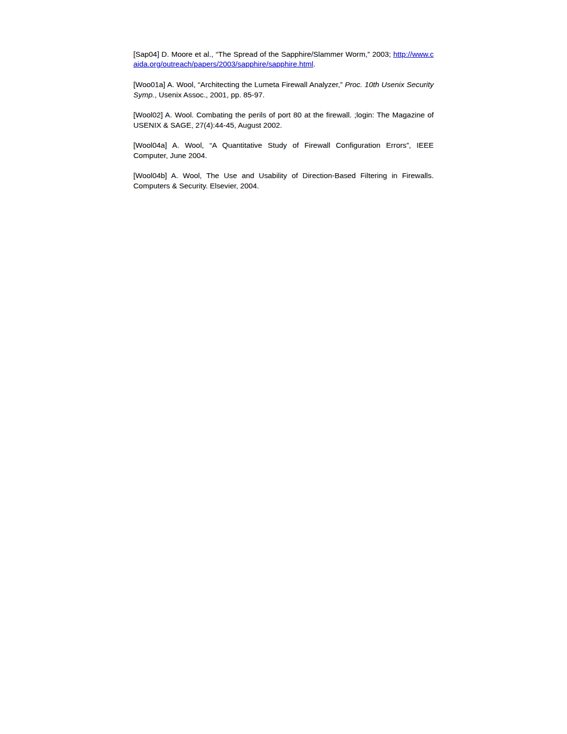[Sap04] D. Moore et al., “The Spread of the Sapphire/Slammer Worm,” 2003; http://www.caida.org/outreach/papers/2003/sapphire/sapphire.html.
[Woo01a] A. Wool, “Architecting the Lumeta Firewall Analyzer,” Proc. 10th Usenix Security Symp., Usenix Assoc., 2001, pp. 85-97.
[Wool02] A. Wool. Combating the perils of port 80 at the firewall. ;login: The Magazine of USENIX & SAGE, 27(4):44-45, August 2002.
[Wool04a] A. Wool, “A Quantitative Study of Firewall Configuration Errors”, IEEE Computer, June 2004.
[Wool04b] A. Wool, The Use and Usability of Direction-Based Filtering in Firewalls. Computers & Security. Elsevier, 2004.